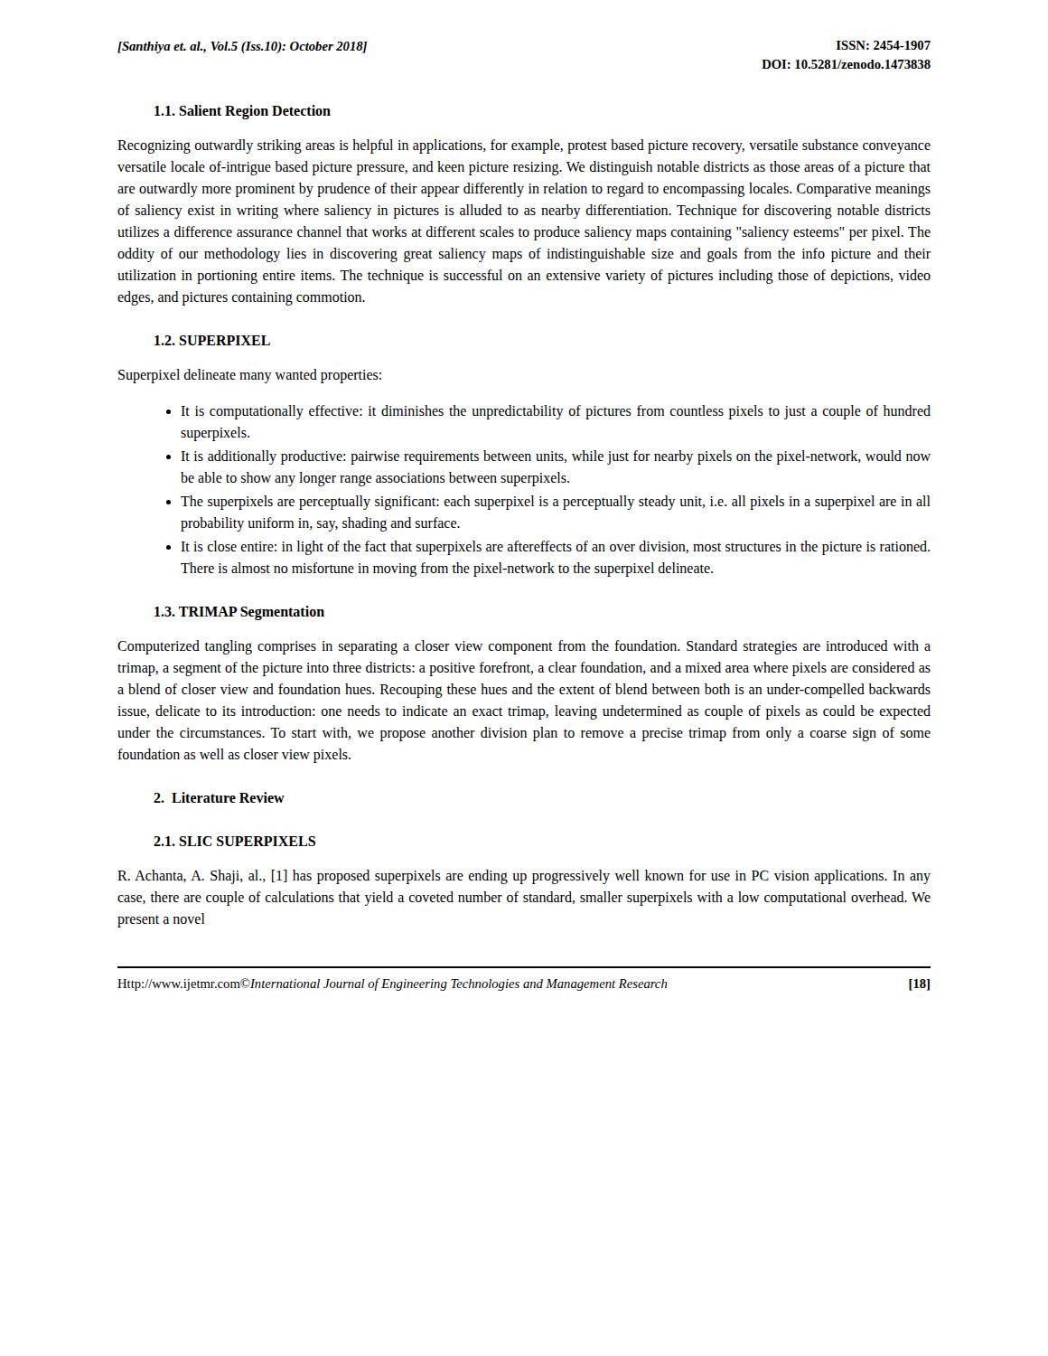[Santhiya et. al., Vol.5 (Iss.10): October 2018]
ISSN: 2454-1907
DOI: 10.5281/zenodo.1473838
1.1. Salient Region Detection
Recognizing outwardly striking areas is helpful in applications, for example, protest based picture recovery, versatile substance conveyance versatile locale of-intrigue based picture pressure, and keen picture resizing. We distinguish notable districts as those areas of a picture that are outwardly more prominent by prudence of their appear differently in relation to regard to encompassing locales. Comparative meanings of saliency exist in writing where saliency in pictures is alluded to as nearby differentiation. Technique for discovering notable districts utilizes a difference assurance channel that works at different scales to produce saliency maps containing "saliency esteems" per pixel. The oddity of our methodology lies in discovering great saliency maps of indistinguishable size and goals from the info picture and their utilization in portioning entire items. The technique is successful on an extensive variety of pictures including those of depictions, video edges, and pictures containing commotion.
1.2. SUPERPIXEL
Superpixel delineate many wanted properties:
It is computationally effective: it diminishes the unpredictability of pictures from countless pixels to just a couple of hundred superpixels.
It is additionally productive: pairwise requirements between units, while just for nearby pixels on the pixel-network, would now be able to show any longer range associations between superpixels.
The superpixels are perceptually significant: each superpixel is a perceptually steady unit, i.e. all pixels in a superpixel are in all probability uniform in, say, shading and surface.
It is close entire: in light of the fact that superpixels are aftereffects of an over division, most structures in the picture is rationed. There is almost no misfortune in moving from the pixel-network to the superpixel delineate.
1.3. TRIMAP Segmentation
Computerized tangling comprises in separating a closer view component from the foundation. Standard strategies are introduced with a trimap, a segment of the picture into three districts: a positive forefront, a clear foundation, and a mixed area where pixels are considered as a blend of closer view and foundation hues. Recouping these hues and the extent of blend between both is an under-compelled backwards issue, delicate to its introduction: one needs to indicate an exact trimap, leaving undetermined as couple of pixels as could be expected under the circumstances. To start with, we propose another division plan to remove a precise trimap from only a coarse sign of some foundation as well as closer view pixels.
2. Literature Review
2.1. SLIC SUPERPIXELS
R. Achanta, A. Shaji, al., [1] has proposed superpixels are ending up progressively well known for use in PC vision applications. In any case, there are couple of calculations that yield a coveted number of standard, smaller superpixels with a low computational overhead. We present a novel
Http://www.ijetmr.com©International Journal of Engineering Technologies and Management Research
[18]